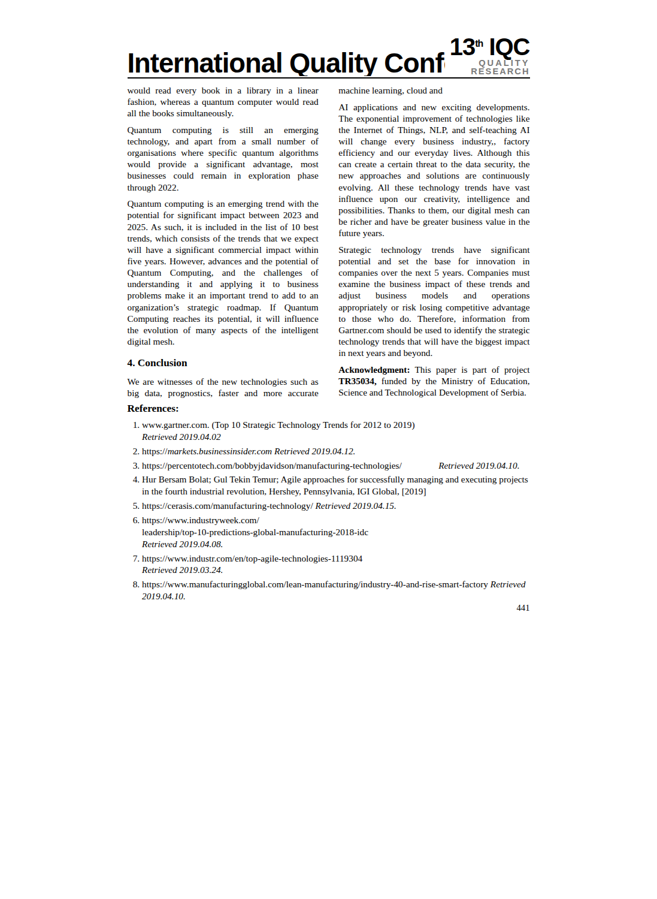International Quality Conference
13th IQC
QUALITY
RESEARCH
would read every book in a library in a linear fashion, whereas a quantum computer would read all the books simultaneously.
Quantum computing is still an emerging technology, and apart from a small number of organisations where specific quantum algorithms would provide a significant advantage, most businesses could remain in exploration phase through 2022.
Quantum computing is an emerging trend with the potential for significant impact between 2023 and 2025. As such, it is included in the list of 10 best trends, which consists of the trends that we expect will have a significant commercial impact within five years. However, advances and the potential of Quantum Computing, and the challenges of understanding it and applying it to business problems make it an important trend to add to an organization’s strategic roadmap. If Quantum Computing reaches its potential, it will influence the evolution of many aspects of the intelligent digital mesh.
4. Conclusion
We are witnesses of the new technologies such as big data, prognostics, faster and more accurate machine learning, cloud and
AI applications and new exciting developments. The exponential improvement of technologies like the Internet of Things, NLP, and self-teaching AI will change every business industry,, factory efficiency and our everyday lives. Although this can create a certain threat to the data security, the new approaches and solutions are continuously evolving. All these technology trends have vast influence upon our creativity, intelligence and possibilities. Thanks to them, our digital mesh can be richer and have be greater business value in the future years.
Strategic technology trends have significant potential and set the base for innovation in companies over the next 5 years. Companies must examine the business impact of these trends and adjust business models and operations appropriately or risk losing competitive advantage to those who do. Therefore, information from Gartner.com should be used to identify the strategic technology trends that will have the biggest impact in next years and beyond.
Acknowledgment: This paper is part of project TR35034, funded by the Ministry of Education, Science and Technological Development of Serbia.
References:
www.gartner.com. (Top 10 Strategic Technology Trends for 2012 to 2019)
Retrieved 2019.04.02
https://markets.businessinsider.com Retrieved 2019.04.12.
https://percentotech.com/bobbyjdavidson/manufacturing-technologies/ Retrieved 2019.04.10.
Hur Bersam Bolat; Gul Tekin Temur; Agile approaches for successfully managing and executing projects in the fourth industrial revolution, Hershey, Pennsylvania, IGI Global, [2019]
https://cerasis.com/manufacturing-technology/ Retrieved 2019.04.15.
https://www.industryweek.com/
leadership/top-10-predictions-global-manufacturing-2018-idc
Retrieved 2019.04.08.
https://www.industr.com/en/top-agile-technologies-1119304
Retrieved 2019.03.24.
https://www.manufacturingglobal.com/lean-manufacturing/industry-40-and-rise-smart-factory Retrieved 2019.04.10.
441